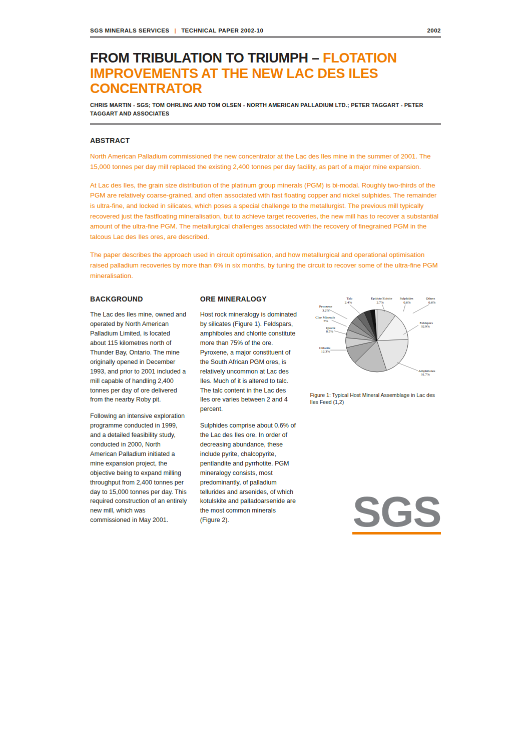SGS MINERALS SERVICES|TECHNICAL PAPER 2002-10
2002
From Tribulation to Triumph – Flotation Improvements at the New Lac des Iles Concentrator
Chris Martin - SGS; Tom Ohrling and Tom Olsen - North American Palladium Ltd.; Peter Taggart - Peter Taggart and Associates
Abstract
North American Palladium commissioned the new concentrator at the Lac des Iles mine in the summer of 2001. The 15,000 tonnes per day mill replaced the existing 2,400 tonnes per day facility, as part of a major mine expansion.
At Lac des Iles, the grain size distribution of the platinum group minerals (PGM) is bi-modal. Roughly two-thirds of the PGM are relatively coarse-grained, and often associated with fast floating copper and nickel sulphides. The remainder is ultra-fine, and locked in silicates, which poses a special challenge to the metallurgist. The previous mill typically recovered just the fastfloating mineralisation, but to achieve target recoveries, the new mill has to recover a substantial amount of the ultra-fine PGM. The metallurgical challenges associated with the recovery of finegrained PGM in the talcous Lac des Iles ores, are described.
The paper describes the approach used in circuit optimisation, and how metallurgical and operational optimisation raised palladium recoveries by more than 6% in six months, by tuning the circuit to recover some of the ultra-fine PGM mineralisation.
Background
The Lac des Iles mine, owned and operated by North American Palladium Limited, is located about 115 kilometres north of Thunder Bay, Ontario. The mine originally opened in December 1993, and prior to 2001 included a mill capable of handling 2,400 tonnes per day of ore delivered from the nearby Roby pit.
Following an intensive exploration programme conducted in 1999, and a detailed feasibility study, conducted in 2000, North American Palladium initiated a mine expansion project, the objective being to expand milling throughput from 2,400 tonnes per day to 15,000 tonnes per day. This required construction of an entirely new mill, which was commissioned in May 2001.
Ore Mineralogy
Host rock mineralogy is dominated by silicates (Figure 1). Feldspars, amphiboles and chlorite constitute more than 75% of the ore. Pyroxene, a major constituent of the South African PGM ores, is relatively uncommon at Lac des Iles. Much of it is altered to talc. The talc content in the Lac des Iles ore varies between 2 and 4 percent.
Sulphides comprise about 0.6% of the Lac des Iles ore. In order of decreasing abundance, these include pyrite, chalcopyrite, pentlandite and pyrrhotite. PGM mineralogy consists, most predominantly, of palladium tellurides and arsenides, of which kotulskite and palladoarsenide are the most common minerals (Figure 2).
Figure 1: Typical Host Mineral Assemblage in Lac des Iles Feed (1,2)
SGS